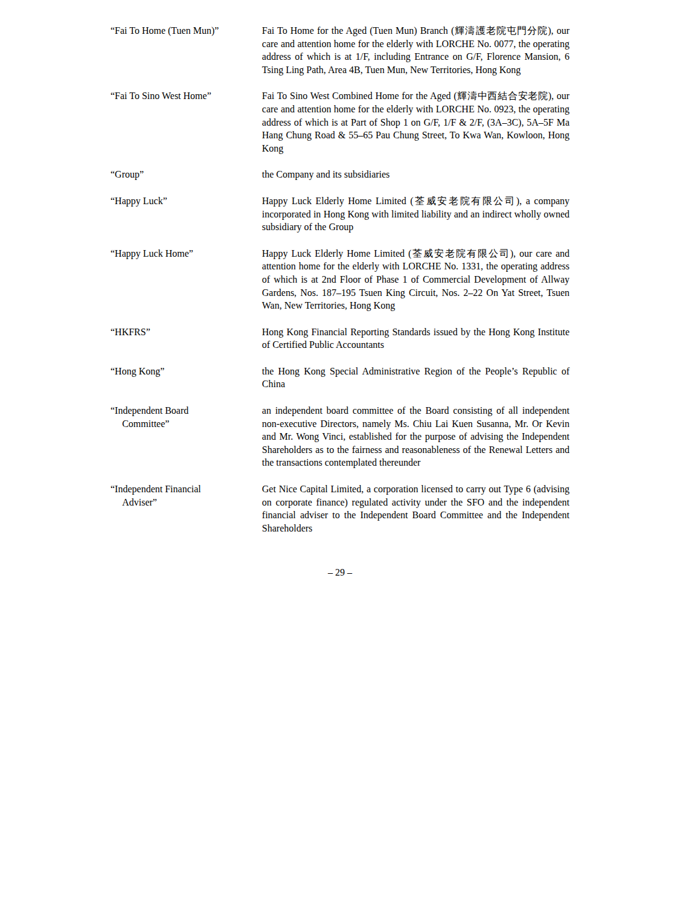| “Fai To Home (Tuen Mun)” | Fai To Home for the Aged (Tuen Mun) Branch (輝濤護老院屯門分院), our care and attention home for the elderly with LORCHE No. 0077, the operating address of which is at 1/F, including Entrance on G/F, Florence Mansion, 6 Tsing Ling Path, Area 4B, Tuen Mun, New Territories, Hong Kong |
| “Fai To Sino West Home” | Fai To Sino West Combined Home for the Aged (輝濤中西結合安老院), our care and attention home for the elderly with LORCHE No. 0923, the operating address of which is at Part of Shop 1 on G/F, 1/F & 2/F, (3A–3C), 5A–5F Ma Hang Chung Road & 55–65 Pau Chung Street, To Kwa Wan, Kowloon, Hong Kong |
| “Group” | the Company and its subsidiaries |
| “Happy Luck” | Happy Luck Elderly Home Limited (荃威安老院有限公司), a company incorporated in Hong Kong with limited liability and an indirect wholly owned subsidiary of the Group |
| “Happy Luck Home” | Happy Luck Elderly Home Limited (荃威安老院有限公司), our care and attention home for the elderly with LORCHE No. 1331, the operating address of which is at 2nd Floor of Phase 1 of Commercial Development of Allway Gardens, Nos. 187–195 Tsuen King Circuit, Nos. 2–22 On Yat Street, Tsuen Wan, New Territories, Hong Kong |
| “HKFRS” | Hong Kong Financial Reporting Standards issued by the Hong Kong Institute of Certified Public Accountants |
| “Hong Kong” | the Hong Kong Special Administrative Region of the People’s Republic of China |
| “Independent Board Committee” | an independent board committee of the Board consisting of all independent non-executive Directors, namely Ms. Chiu Lai Kuen Susanna, Mr. Or Kevin and Mr. Wong Vinci, established for the purpose of advising the Independent Shareholders as to the fairness and reasonableness of the Renewal Letters and the transactions contemplated thereunder |
| “Independent Financial Adviser” | Get Nice Capital Limited, a corporation licensed to carry out Type 6 (advising on corporate finance) regulated activity under the SFO and the independent financial adviser to the Independent Board Committee and the Independent Shareholders |
– 29 –